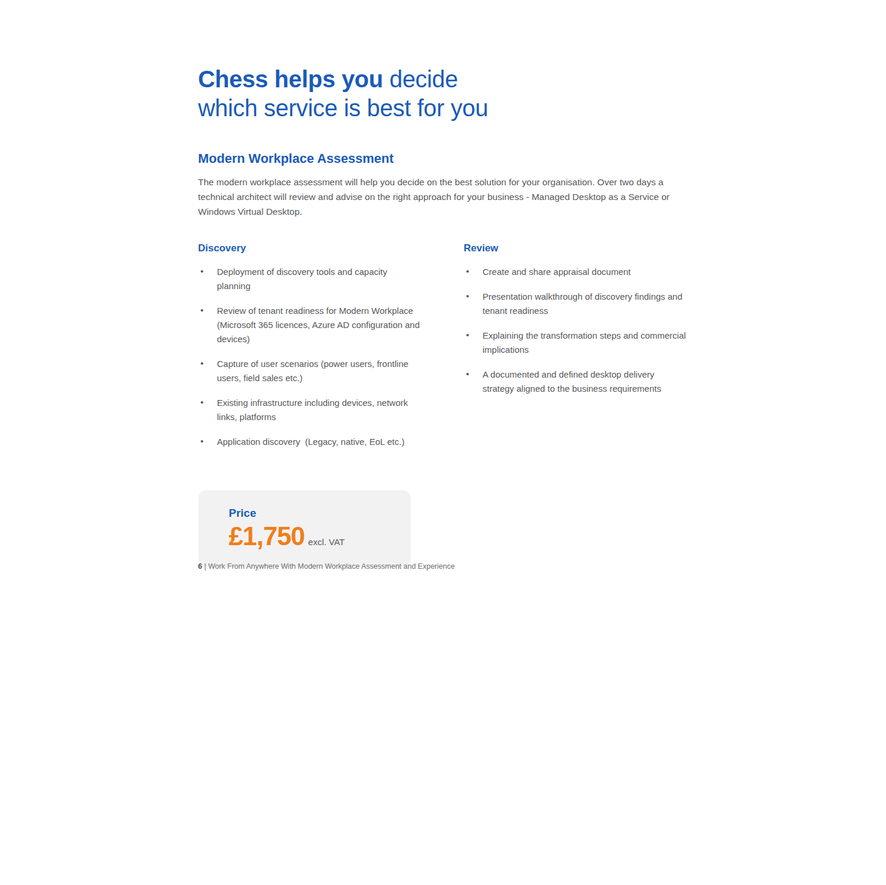Chess helps you decide
which service is best for you
Modern Workplace Assessment
The modern workplace assessment will help you decide on the best solution for your organisation. Over two days a technical architect will review and advise on the right approach for your business - Managed Desktop as a Service or Windows Virtual Desktop.
Discovery
Deployment of discovery tools and capacity planning
Review of tenant readiness for Modern Workplace (Microsoft 365 licences, Azure AD configuration and devices)
Capture of user scenarios (power users, frontline users, field sales etc.)
Existing infrastructure including devices, network links, platforms
Application discovery (Legacy, native, EoL etc.)
Review
Create and share appraisal document
Presentation walkthrough of discovery findings and tenant readiness
Explaining the transformation steps and commercial implications
A documented and defined desktop delivery strategy aligned to the business requirements
Price
£1,750 excl. VAT
6 | Work From Anywhere With Modern Workplace Assessment and Experience